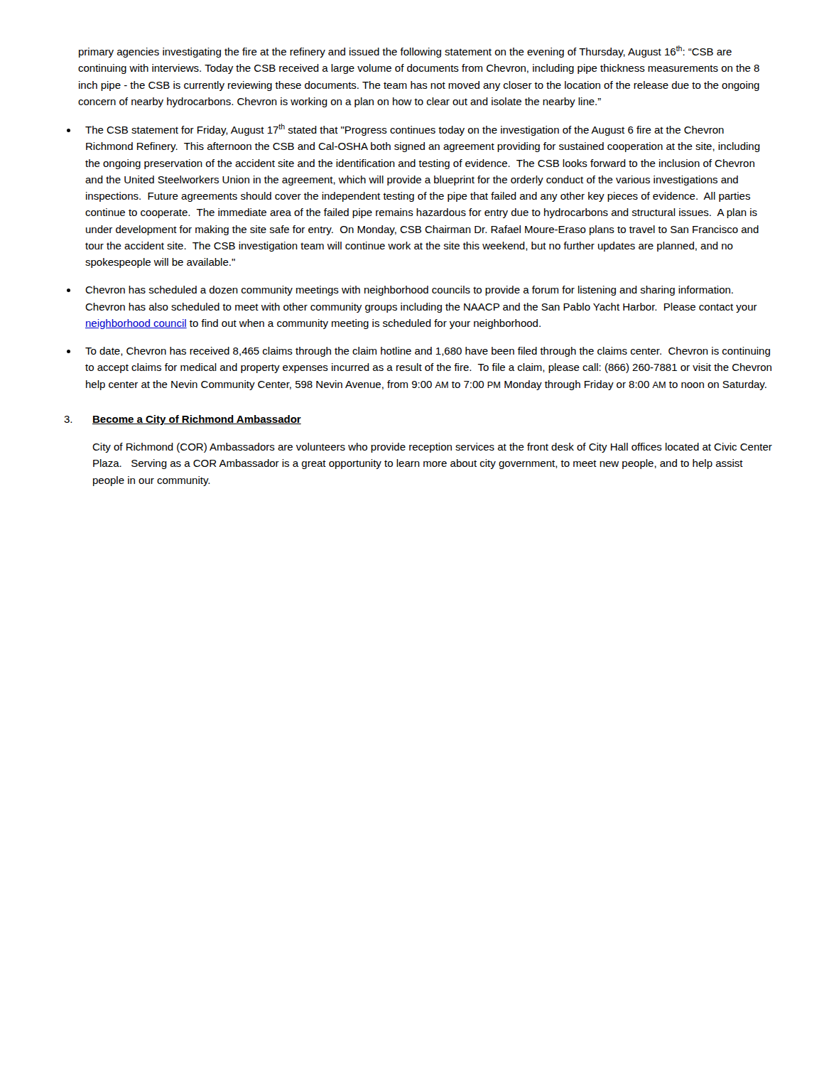primary agencies investigating the fire at the refinery and issued the following statement on the evening of Thursday, August 16th: “CSB are continuing with interviews. Today the CSB received a large volume of documents from Chevron, including pipe thickness measurements on the 8 inch pipe - the CSB is currently reviewing these documents. The team has not moved any closer to the location of the release due to the ongoing concern of nearby hydrocarbons. Chevron is working on a plan on how to clear out and isolate the nearby line.”
The CSB statement for Friday, August 17th stated that "Progress continues today on the investigation of the August 6 fire at the Chevron Richmond Refinery. This afternoon the CSB and Cal-OSHA both signed an agreement providing for sustained cooperation at the site, including the ongoing preservation of the accident site and the identification and testing of evidence. The CSB looks forward to the inclusion of Chevron and the United Steelworkers Union in the agreement, which will provide a blueprint for the orderly conduct of the various investigations and inspections. Future agreements should cover the independent testing of the pipe that failed and any other key pieces of evidence. All parties continue to cooperate. The immediate area of the failed pipe remains hazardous for entry due to hydrocarbons and structural issues. A plan is under development for making the site safe for entry. On Monday, CSB Chairman Dr. Rafael Moure-Eraso plans to travel to San Francisco and tour the accident site. The CSB investigation team will continue work at the site this weekend, but no further updates are planned, and no spokespeople will be available."
Chevron has scheduled a dozen community meetings with neighborhood councils to provide a forum for listening and sharing information. Chevron has also scheduled to meet with other community groups including the NAACP and the San Pablo Yacht Harbor. Please contact your neighborhood council to find out when a community meeting is scheduled for your neighborhood.
To date, Chevron has received 8,465 claims through the claim hotline and 1,680 have been filed through the claims center. Chevron is continuing to accept claims for medical and property expenses incurred as a result of the fire. To file a claim, please call: (866) 260-7881 or visit the Chevron help center at the Nevin Community Center, 598 Nevin Avenue, from 9:00 AM to 7:00 PM Monday through Friday or 8:00 AM to noon on Saturday.
3.
Become a City of Richmond Ambassador
City of Richmond (COR) Ambassadors are volunteers who provide reception services at the front desk of City Hall offices located at Civic Center Plaza. Serving as a COR Ambassador is a great opportunity to learn more about city government, to meet new people, and to help assist people in our community.